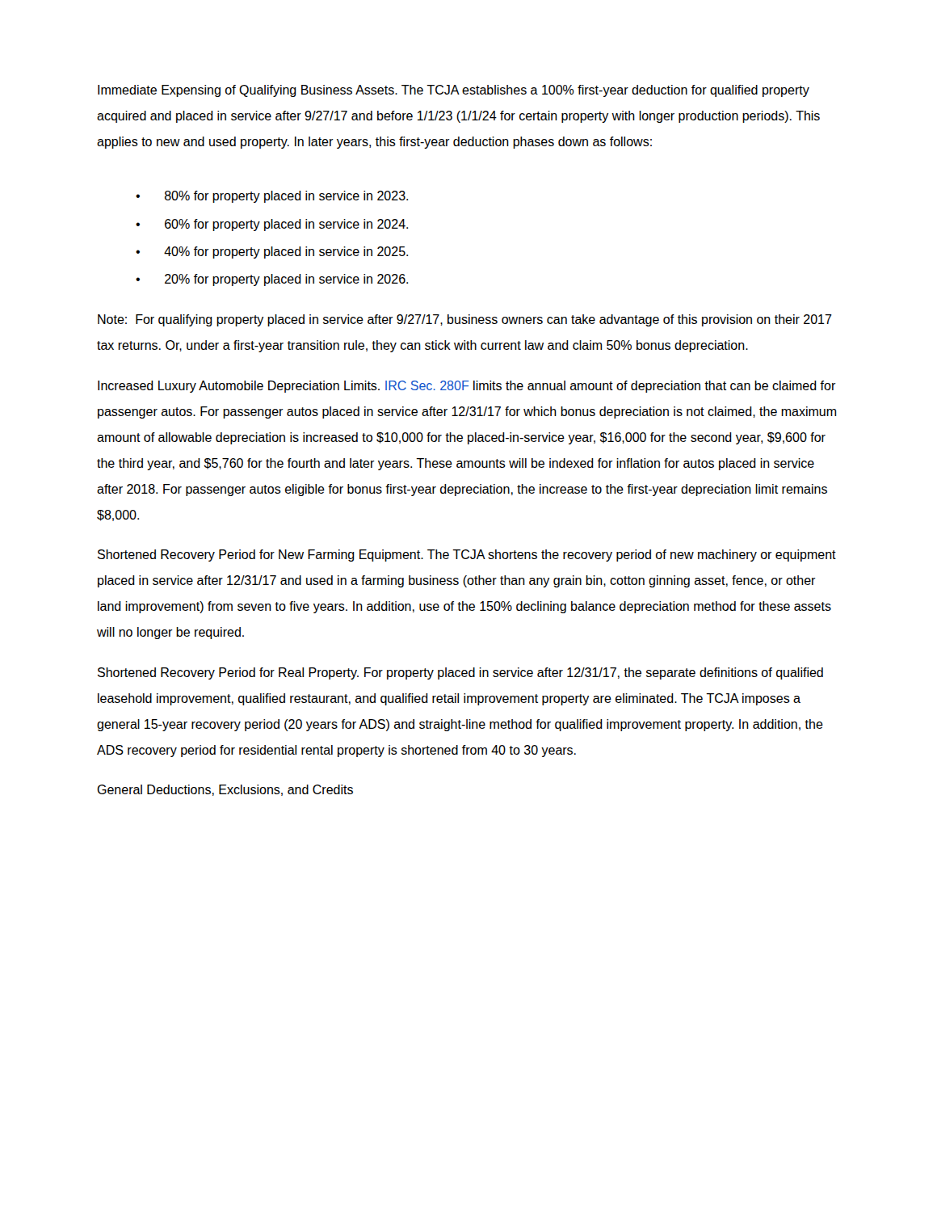Immediate Expensing of Qualifying Business Assets. The TCJA establishes a 100% first-year deduction for qualified property acquired and placed in service after 9/27/17 and before 1/1/23 (1/1/24 for certain property with longer production periods). This applies to new and used property. In later years, this first-year deduction phases down as follows:
80% for property placed in service in 2023.
60% for property placed in service in 2024.
40% for property placed in service in 2025.
20% for property placed in service in 2026.
Note: For qualifying property placed in service after 9/27/17, business owners can take advantage of this provision on their 2017 tax returns. Or, under a first-year transition rule, they can stick with current law and claim 50% bonus depreciation.
Increased Luxury Automobile Depreciation Limits. IRC Sec. 280F limits the annual amount of depreciation that can be claimed for passenger autos. For passenger autos placed in service after 12/31/17 for which bonus depreciation is not claimed, the maximum amount of allowable depreciation is increased to $10,000 for the placed-in-service year, $16,000 for the second year, $9,600 for the third year, and $5,760 for the fourth and later years. These amounts will be indexed for inflation for autos placed in service after 2018. For passenger autos eligible for bonus first-year depreciation, the increase to the first-year depreciation limit remains $8,000.
Shortened Recovery Period for New Farming Equipment. The TCJA shortens the recovery period of new machinery or equipment placed in service after 12/31/17 and used in a farming business (other than any grain bin, cotton ginning asset, fence, or other land improvement) from seven to five years. In addition, use of the 150% declining balance depreciation method for these assets will no longer be required.
Shortened Recovery Period for Real Property. For property placed in service after 12/31/17, the separate definitions of qualified leasehold improvement, qualified restaurant, and qualified retail improvement property are eliminated. The TCJA imposes a general 15-year recovery period (20 years for ADS) and straight-line method for qualified improvement property. In addition, the ADS recovery period for residential rental property is shortened from 40 to 30 years.
General Deductions, Exclusions, and Credits